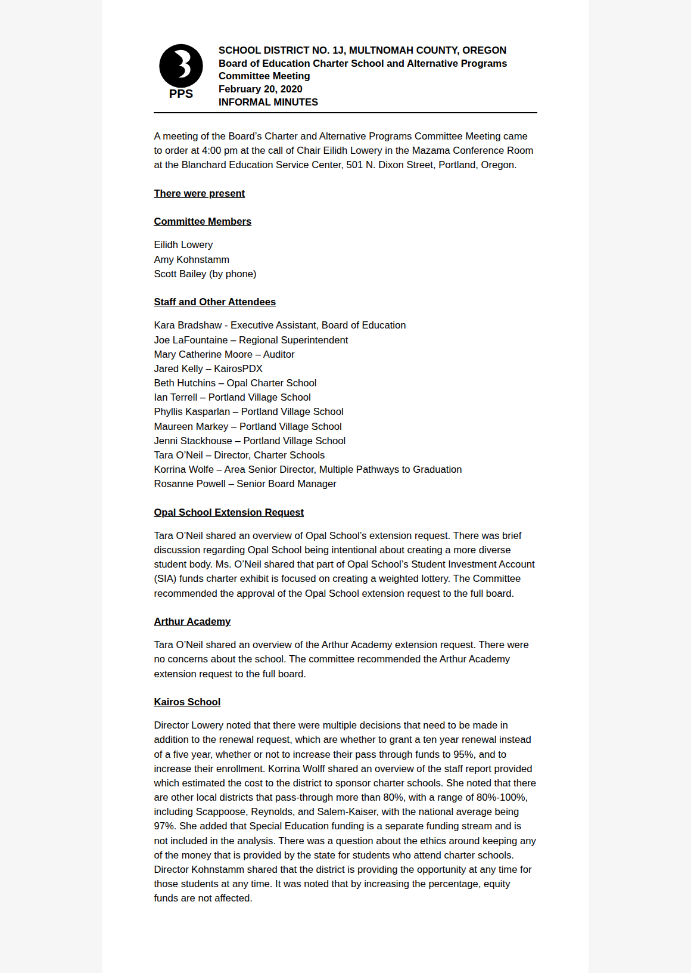PPS
SCHOOL DISTRICT NO. 1J, MULTNOMAH COUNTY, OREGON
Board of Education Charter School and Alternative Programs Committee Meeting
February 20, 2020
INFORMAL MINUTES
A meeting of the Board’s Charter and Alternative Programs Committee Meeting came to order at 4:00 pm at the call of Chair Eilidh Lowery in the Mazama Conference Room at the Blanchard Education Service Center, 501 N. Dixon Street, Portland, Oregon.
There were present
Committee Members
Eilidh Lowery
Amy Kohnstamm
Scott Bailey (by phone)
Staff and Other Attendees
Kara Bradshaw - Executive Assistant, Board of Education
Joe LaFountaine – Regional Superintendent
Mary Catherine Moore – Auditor
Jared Kelly – KairosPDX
Beth Hutchins – Opal Charter School
Ian Terrell – Portland Village School
Phyllis Kasparlan – Portland Village School
Maureen Markey – Portland Village School
Jenni Stackhouse – Portland Village School
Tara O’Neil – Director, Charter Schools
Korrina Wolfe – Area Senior Director, Multiple Pathways to Graduation
Rosanne Powell – Senior Board Manager
Opal School Extension Request
Tara O’Neil shared an overview of Opal School’s extension request. There was brief discussion regarding Opal School being intentional about creating a more diverse student body. Ms. O’Neil shared that part of Opal School’s Student Investment Account (SIA) funds charter exhibit is focused on creating a weighted lottery. The Committee recommended the approval of the Opal School extension request to the full board.
Arthur Academy
Tara O’Neil shared an overview of the Arthur Academy extension request. There were no concerns about the school. The committee recommended the Arthur Academy extension request to the full board.
Kairos School
Director Lowery noted that there were multiple decisions that need to be made in addition to the renewal request, which are whether to grant a ten year renewal instead of a five year, whether or not to increase their pass through funds to 95%, and to increase their enrollment. Korrina Wolff shared an overview of the staff report provided which estimated the cost to the district to sponsor charter schools. She noted that there are other local districts that pass-through more than 80%, with a range of 80%-100%, including Scappoose, Reynolds, and Salem-Kaiser, with the national average being 97%. She added that Special Education funding is a separate funding stream and is not included in the analysis. There was a question about the ethics around keeping any of the money that is provided by the state for students who attend charter schools. Director Kohnstamm shared that the district is providing the opportunity at any time for those students at any time. It was noted that by increasing the percentage, equity funds are not affected.